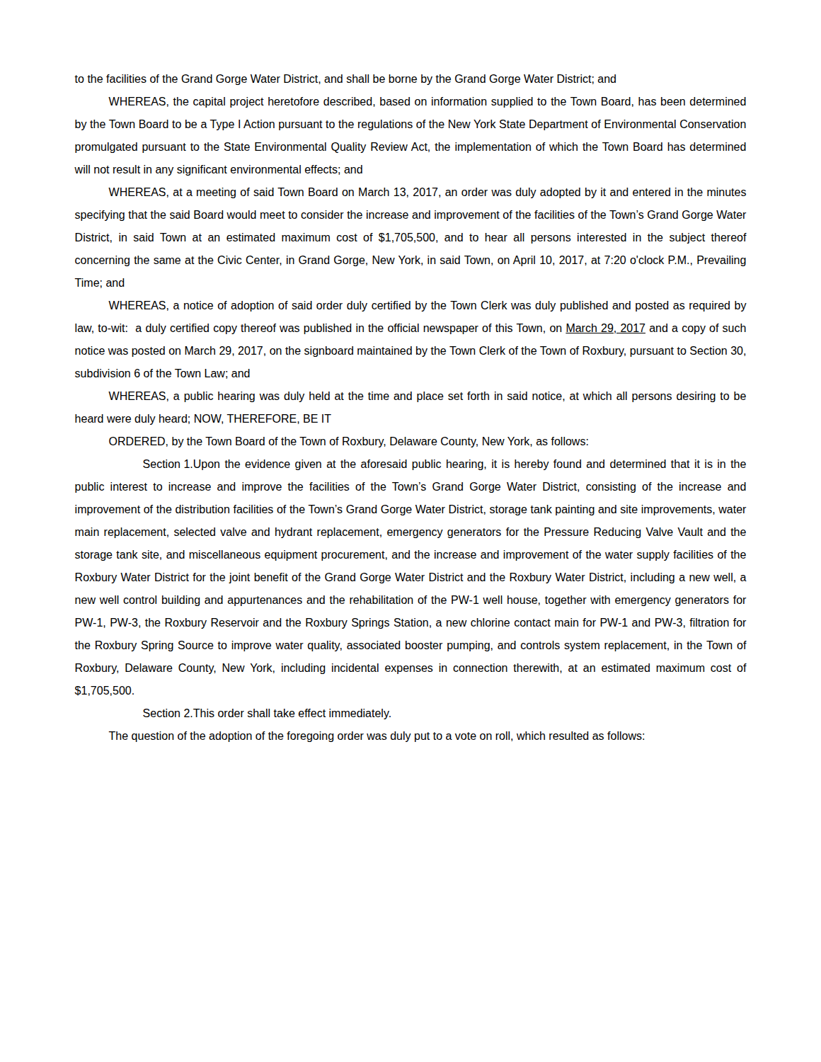to the facilities of the Grand Gorge Water District, and shall be borne by the Grand Gorge Water District; and
WHEREAS, the capital project heretofore described, based on information supplied to the Town Board, has been determined by the Town Board to be a Type I Action pursuant to the regulations of the New York State Department of Environmental Conservation promulgated pursuant to the State Environmental Quality Review Act, the implementation of which the Town Board has determined will not result in any significant environmental effects; and
WHEREAS, at a meeting of said Town Board on March 13, 2017, an order was duly adopted by it and entered in the minutes specifying that the said Board would meet to consider the increase and improvement of the facilities of the Town’s Grand Gorge Water District, in said Town at an estimated maximum cost of $1,705,500, and to hear all persons interested in the subject thereof concerning the same at the Civic Center, in Grand Gorge, New York, in said Town, on April 10, 2017, at 7:20 o'clock P.M., Prevailing Time; and
WHEREAS, a notice of adoption of said order duly certified by the Town Clerk was duly published and posted as required by law, to-wit: a duly certified copy thereof was published in the official newspaper of this Town, on March 29, 2017 and a copy of such notice was posted on March 29, 2017, on the signboard maintained by the Town Clerk of the Town of Roxbury, pursuant to Section 30, subdivision 6 of the Town Law; and
WHEREAS, a public hearing was duly held at the time and place set forth in said notice, at which all persons desiring to be heard were duly heard; NOW, THEREFORE, BE IT
ORDERED, by the Town Board of the Town of Roxbury, Delaware County, New York, as follows:
Section 1. Upon the evidence given at the aforesaid public hearing, it is hereby found and determined that it is in the public interest to increase and improve the facilities of the Town’s Grand Gorge Water District, consisting of the increase and improvement of the distribution facilities of the Town’s Grand Gorge Water District, storage tank painting and site improvements, water main replacement, selected valve and hydrant replacement, emergency generators for the Pressure Reducing Valve Vault and the storage tank site, and miscellaneous equipment procurement, and the increase and improvement of the water supply facilities of the Roxbury Water District for the joint benefit of the Grand Gorge Water District and the Roxbury Water District, including a new well, a new well control building and appurtenances and the rehabilitation of the PW-1 well house, together with emergency generators for PW-1, PW-3, the Roxbury Reservoir and the Roxbury Springs Station, a new chlorine contact main for PW-1 and PW-3, filtration for the Roxbury Spring Source to improve water quality, associated booster pumping, and controls system replacement, in the Town of Roxbury, Delaware County, New York, including incidental expenses in connection therewith, at an estimated maximum cost of $1,705,500.
Section 2. This order shall take effect immediately.
The question of the adoption of the foregoing order was duly put to a vote on roll, which resulted as follows: